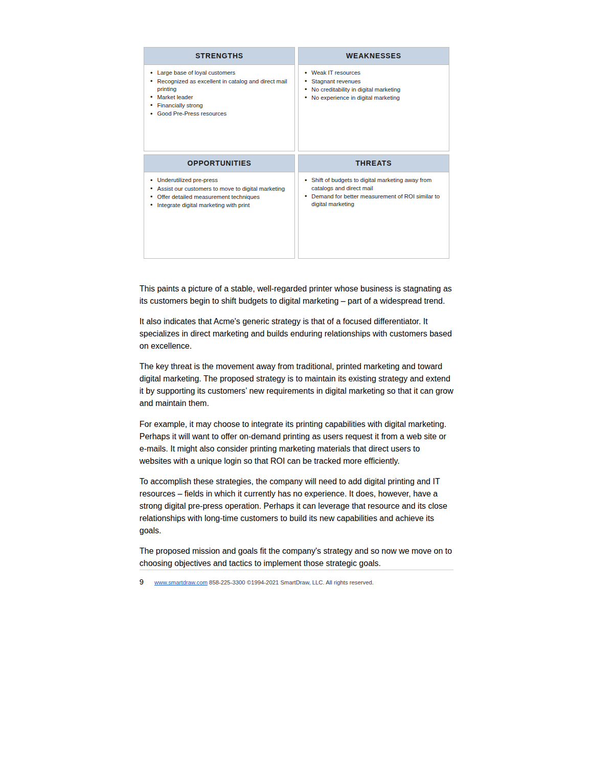| STRENGTHS Large base of loyal customers Recognized as excellent in catalog and direct mail printing Market leader Financially strong Good Pre-Press resources | WEAKNESSES Weak IT resources Stagnant revenues No creditability in digital marketing No experience in digital marketing |
| OPPORTUNITIES Underutilized pre-press Assist our customers to move to digital marketing Offer detailed measurement techniques Integrate digital marketing with print | THREATS Shift of budgets to digital marketing away from catalogs and direct mail Demand for better measurement of ROI similar to digital marketing |
This paints a picture of a stable, well-regarded printer whose business is stagnating as its customers begin to shift budgets to digital marketing – part of a widespread trend.
It also indicates that Acme's generic strategy is that of a focused differentiator. It specializes in direct marketing and builds enduring relationships with customers based on excellence.
The key threat is the movement away from traditional, printed marketing and toward digital marketing. The proposed strategy is to maintain its existing strategy and extend it by supporting its customers’ new requirements in digital marketing so that it can grow and maintain them.
For example, it may choose to integrate its printing capabilities with digital marketing. Perhaps it will want to offer on-demand printing as users request it from a web site or e-mails. It might also consider printing marketing materials that direct users to websites with a unique login so that ROI can be tracked more efficiently.
To accomplish these strategies, the company will need to add digital printing and IT resources – fields in which it currently has no experience. It does, however, have a strong digital pre-press operation. Perhaps it can leverage that resource and its close relationships with long-time customers to build its new capabilities and achieve its goals.
The proposed mission and goals fit the company's strategy and so now we move on to choosing objectives and tactics to implement those strategic goals.
9 www.smartdraw.com 858-225-3300 ©1994-2021 SmartDraw, LLC. All rights reserved.